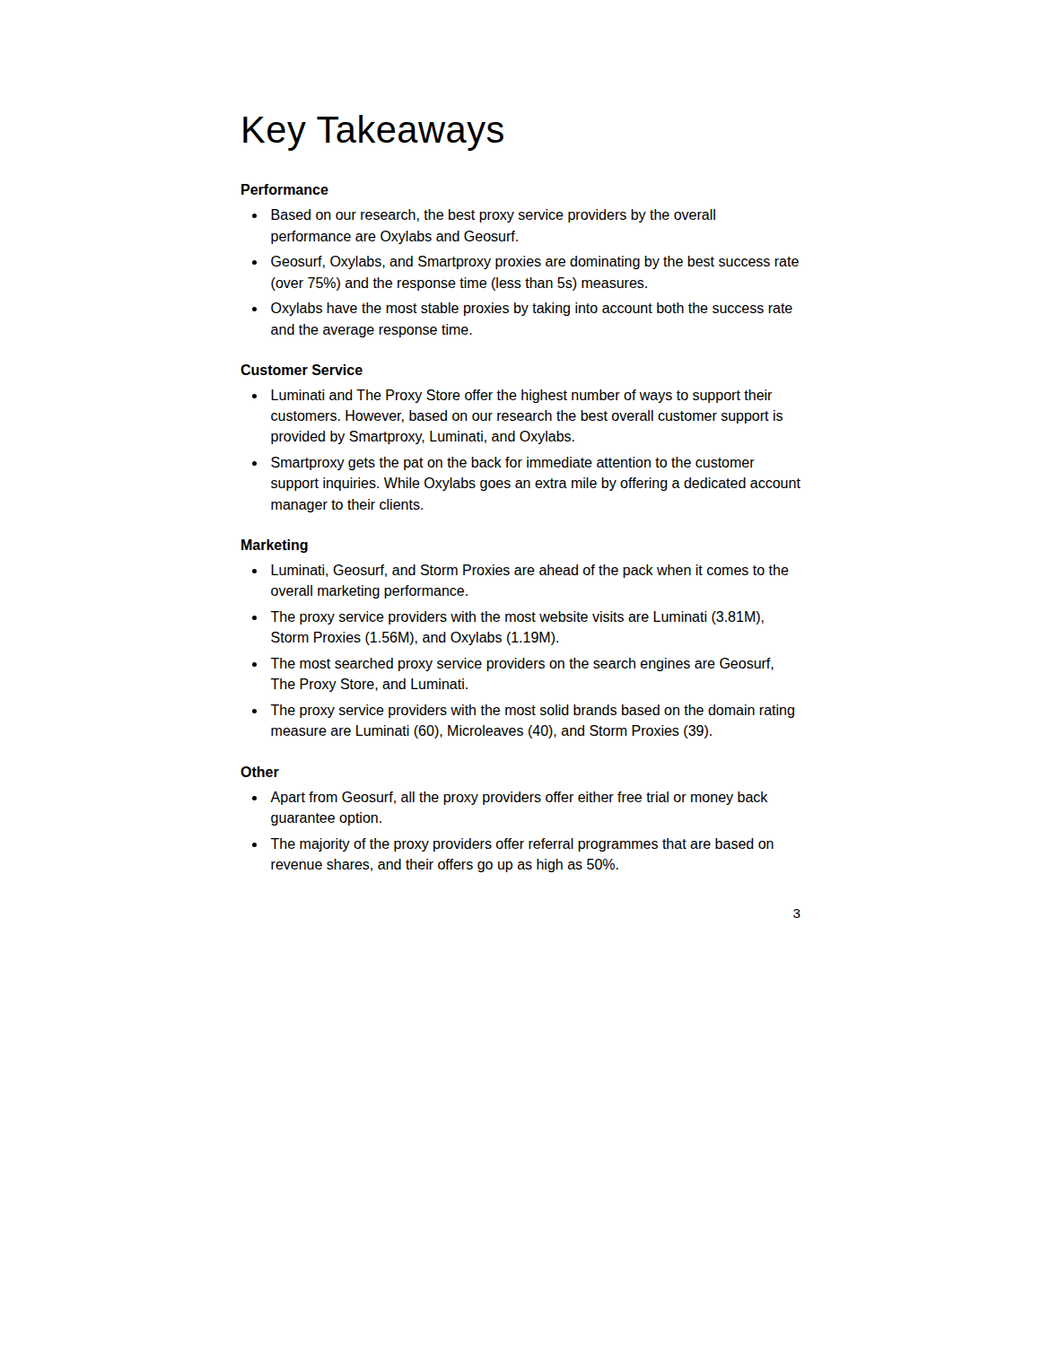Key Takeaways
Performance
Based on our research, the best proxy service providers by the overall performance are Oxylabs and Geosurf.
Geosurf, Oxylabs, and Smartproxy proxies are dominating by the best success rate (over 75%) and the response time (less than 5s) measures.
Oxylabs have the most stable proxies by taking into account both the success rate and the average response time.
Customer Service
Luminati and The Proxy Store offer the highest number of ways to support their customers. However, based on our research the best overall customer support is provided by Smartproxy, Luminati, and Oxylabs.
Smartproxy gets the pat on the back for immediate attention to the customer support inquiries. While Oxylabs goes an extra mile by offering a dedicated account manager to their clients.
Marketing
Luminati, Geosurf, and Storm Proxies are ahead of the pack when it comes to the overall marketing performance.
The proxy service providers with the most website visits are Luminati (3.81M), Storm Proxies (1.56M), and Oxylabs (1.19M).
The most searched proxy service providers on the search engines are Geosurf, The Proxy Store, and Luminati.
The proxy service providers with the most solid brands based on the domain rating measure are Luminati (60), Microleaves (40), and Storm Proxies (39).
Other
Apart from Geosurf, all the proxy providers offer either free trial or money back guarantee option.
The majority of the proxy providers offer referral programmes that are based on revenue shares, and their offers go up as high as 50%.
3